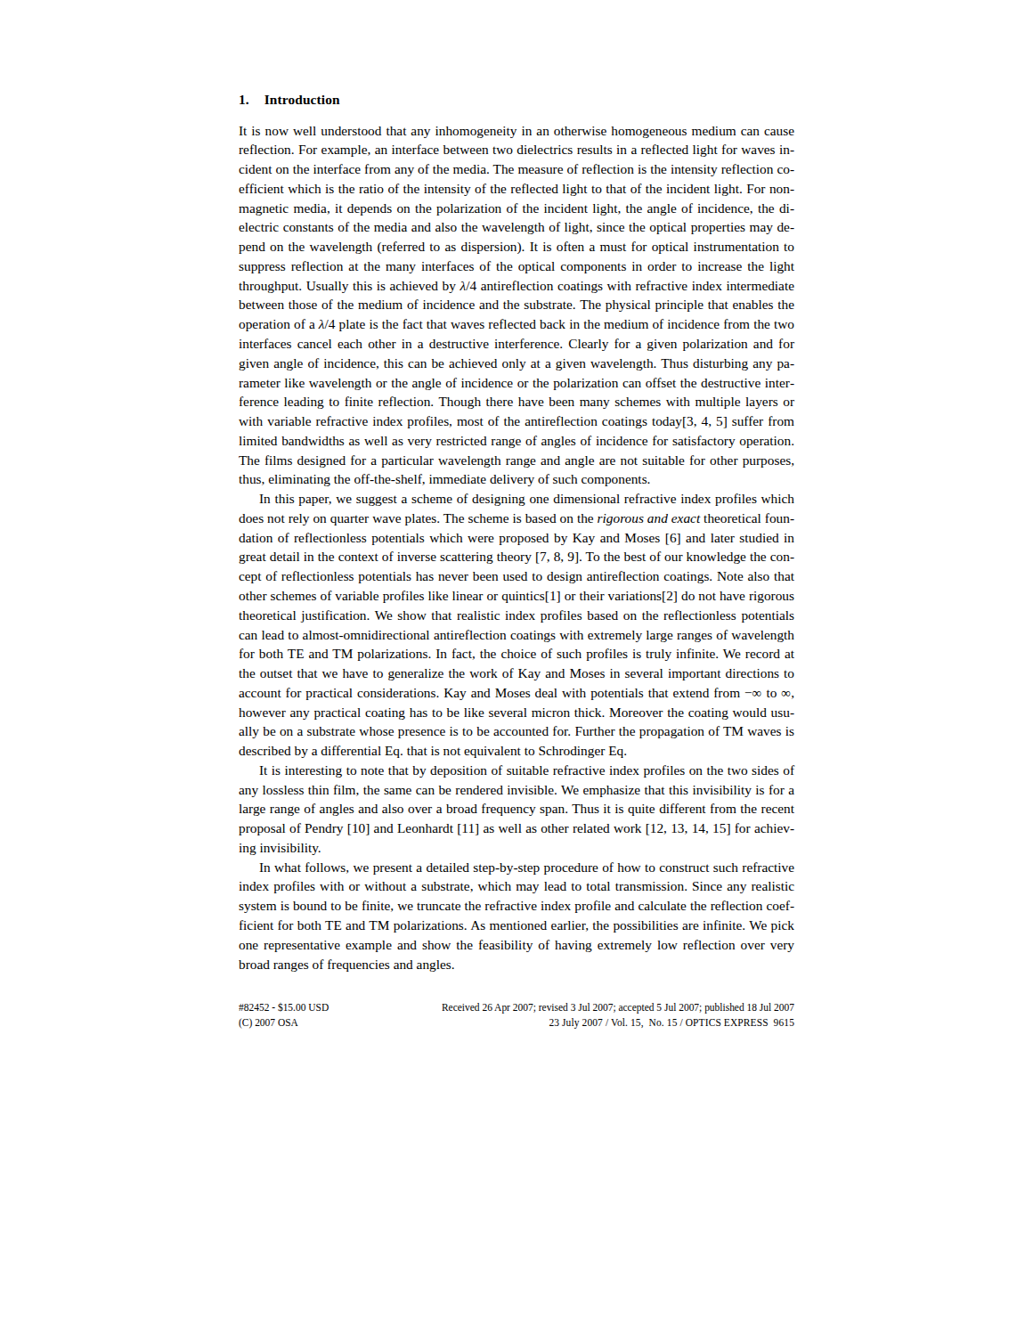1. Introduction
It is now well understood that any inhomogeneity in an otherwise homogeneous medium can cause reflection. For example, an interface between two dielectrics results in a reflected light for waves incident on the interface from any of the media. The measure of reflection is the intensity reflection coefficient which is the ratio of the intensity of the reflected light to that of the incident light. For nonmagnetic media, it depends on the polarization of the incident light, the angle of incidence, the dielectric constants of the media and also the wavelength of light, since the optical properties may depend on the wavelength (referred to as dispersion). It is often a must for optical instrumentation to suppress reflection at the many interfaces of the optical components in order to increase the light throughput. Usually this is achieved by λ/4 antireflection coatings with refractive index intermediate between those of the medium of incidence and the substrate. The physical principle that enables the operation of a λ/4 plate is the fact that waves reflected back in the medium of incidence from the two interfaces cancel each other in a destructive interference. Clearly for a given polarization and for given angle of incidence, this can be achieved only at a given wavelength. Thus disturbing any parameter like wavelength or the angle of incidence or the polarization can offset the destructive interference leading to finite reflection. Though there have been many schemes with multiple layers or with variable refractive index profiles, most of the antireflection coatings today[3, 4, 5] suffer from limited bandwidths as well as very restricted range of angles of incidence for satisfactory operation. The films designed for a particular wavelength range and angle are not suitable for other purposes, thus, eliminating the off-the-shelf, immediate delivery of such components.
In this paper, we suggest a scheme of designing one dimensional refractive index profiles which does not rely on quarter wave plates. The scheme is based on the rigorous and exact theoretical foundation of reflectionless potentials which were proposed by Kay and Moses [6] and later studied in great detail in the context of inverse scattering theory [7, 8, 9]. To the best of our knowledge the concept of reflectionless potentials has never been used to design antireflection coatings. Note also that other schemes of variable profiles like linear or quintics[1] or their variations[2] do not have rigorous theoretical justification. We show that realistic index profiles based on the reflectionless potentials can lead to almost-omnidirectional antireflection coatings with extremely large ranges of wavelength for both TE and TM polarizations. In fact, the choice of such profiles is truly infinite. We record at the outset that we have to generalize the work of Kay and Moses in several important directions to account for practical considerations. Kay and Moses deal with potentials that extend from −∞ to ∞, however any practical coating has to be like several micron thick. Moreover the coating would usually be on a substrate whose presence is to be accounted for. Further the propagation of TM waves is described by a differential Eq. that is not equivalent to Schrodinger Eq.
It is interesting to note that by deposition of suitable refractive index profiles on the two sides of any lossless thin film, the same can be rendered invisible. We emphasize that this invisibility is for a large range of angles and also over a broad frequency span. Thus it is quite different from the recent proposal of Pendry [10] and Leonhardt [11] as well as other related work [12, 13, 14, 15] for achieving invisibility.
In what follows, we present a detailed step-by-step procedure of how to construct such refractive index profiles with or without a substrate, which may lead to total transmission. Since any realistic system is bound to be finite, we truncate the refractive index profile and calculate the reflection coefficient for both TE and TM polarizations. As mentioned earlier, the possibilities are infinite. We pick one representative example and show the feasibility of having extremely low reflection over very broad ranges of frequencies and angles.
| #82452 - $15.00 USD | Received 26 Apr 2007; revised 3 Jul 2007; accepted 5 Jul 2007; published 18 Jul 2007 |
| (C) 2007 OSA | 23 July 2007 / Vol. 15, No. 15 / OPTICS EXPRESS 9615 |